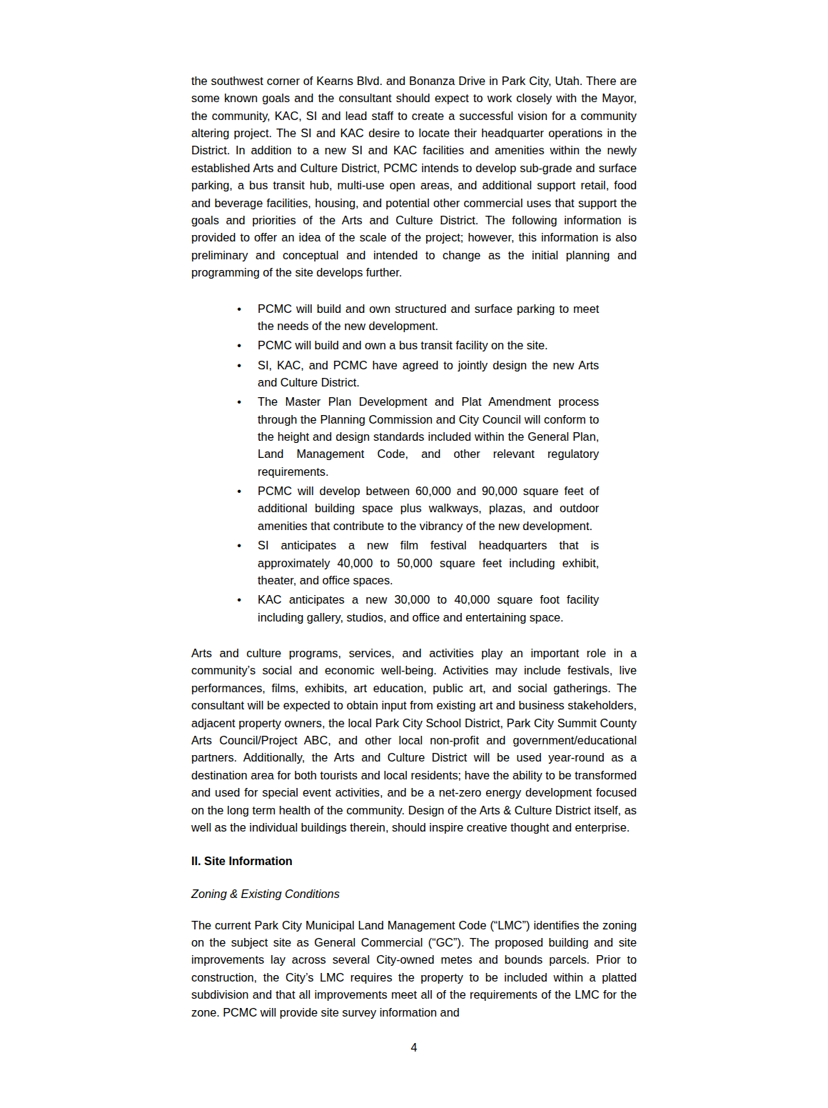the southwest corner of Kearns Blvd. and Bonanza Drive in Park City, Utah. There are some known goals and the consultant should expect to work closely with the Mayor, the community, KAC, SI and lead staff to create a successful vision for a community altering project. The SI and KAC desire to locate their headquarter operations in the District. In addition to a new SI and KAC facilities and amenities within the newly established Arts and Culture District, PCMC intends to develop sub-grade and surface parking, a bus transit hub, multi-use open areas, and additional support retail, food and beverage facilities, housing, and potential other commercial uses that support the goals and priorities of the Arts and Culture District. The following information is provided to offer an idea of the scale of the project; however, this information is also preliminary and conceptual and intended to change as the initial planning and programming of the site develops further.
PCMC will build and own structured and surface parking to meet the needs of the new development.
PCMC will build and own a bus transit facility on the site.
SI, KAC, and PCMC have agreed to jointly design the new Arts and Culture District.
The Master Plan Development and Plat Amendment process through the Planning Commission and City Council will conform to the height and design standards included within the General Plan, Land Management Code, and other relevant regulatory requirements.
PCMC will develop between 60,000 and 90,000 square feet of additional building space plus walkways, plazas, and outdoor amenities that contribute to the vibrancy of the new development.
SI anticipates a new film festival headquarters that is approximately 40,000 to 50,000 square feet including exhibit, theater, and office spaces.
KAC anticipates a new 30,000 to 40,000 square foot facility including gallery, studios, and office and entertaining space.
Arts and culture programs, services, and activities play an important role in a community’s social and economic well-being. Activities may include festivals, live performances, films, exhibits, art education, public art, and social gatherings. The consultant will be expected to obtain input from existing art and business stakeholders, adjacent property owners, the local Park City School District, Park City Summit County Arts Council/Project ABC, and other local non-profit and government/educational partners. Additionally, the Arts and Culture District will be used year-round as a destination area for both tourists and local residents; have the ability to be transformed and used for special event activities, and be a net-zero energy development focused on the long term health of the community. Design of the Arts & Culture District itself, as well as the individual buildings therein, should inspire creative thought and enterprise.
II. Site Information
Zoning & Existing Conditions
The current Park City Municipal Land Management Code (“LMC”) identifies the zoning on the subject site as General Commercial (“GC”). The proposed building and site improvements lay across several City-owned metes and bounds parcels. Prior to construction, the City’s LMC requires the property to be included within a platted subdivision and that all improvements meet all of the requirements of the LMC for the zone. PCMC will provide site survey information and
4